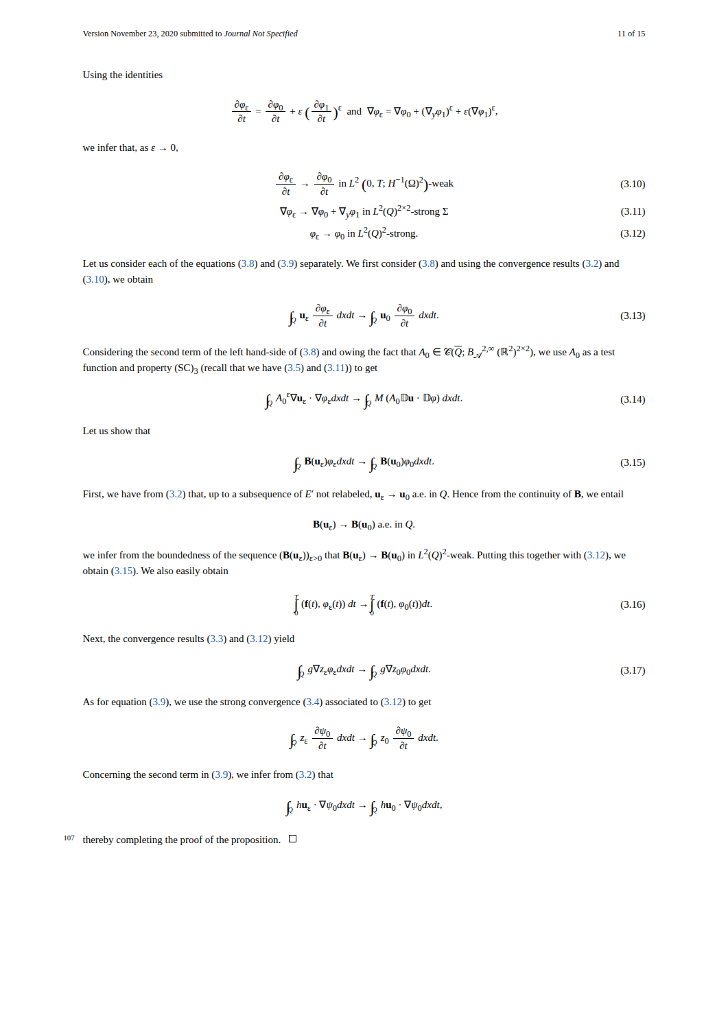Version November 23, 2020 submitted to Journal Not Specified
11 of 15
Using the identities
∂φε∂t = ∂φ0∂t + ε (∂φ1∂t)ε and ∇φε = ∇φ0 + (∇yφ1)ε + ε(∇φ1)ε,
we infer that, as ε → 0,
∂φε∂t → ∂φ0∂t in L2 (0, T; H−1(Ω)2)-weak
(3.10)
∇φε → ∇φ0 + ∇yφ1 in L2(Q)2×2-strong Σ
(3.11)
φε → φ0 in L2(Q)2-strong.
(3.12)
Let us consider each of the equations (3.8) and (3.9) separately. We first consider (3.8) and using the convergence results (3.2) and (3.10), we obtain
∫Q uε ∂φε∂t dxdt → ∫Q u0 ∂φ0∂t dxdt.
(3.13)
Considering the second term of the left hand-side of (3.8) and owing the fact that A0 ∈ 𝒞(Q; B𝒜2,∞ (ℝ2)2×2), we use A0 as a test function and property (SC)3 (recall that we have (3.5) and (3.11)) to get
∫Q A0ε∇uε · ∇φεdxdt → ∫Q M (A0𝔻u · 𝔻φ) dxdt.
(3.14)
Let us show that
∫Q B(uε)φεdxdt → ∫Q B(u0)φ0dxdt.
(3.15)
First, we have from (3.2) that, up to a subsequence of E′ not relabeled, uε → u0 a.e. in Q. Hence from the continuity of B, we entail
B(uε) → B(u0) a.e. in Q.
we infer from the boundedness of the sequence (B(uε))ε>0 that B(uε) → B(u0) in L2(Q)2-weak. Putting this together with (3.12), we obtain (3.15). We also easily obtain
T∫0 (f(t), φε(t)) dt → T∫0 (f(t), φ0(t))dt.
(3.16)
Next, the convergence results (3.3) and (3.12) yield
∫Q g∇zεφεdxdt → ∫Q g∇z0φ0dxdt.
(3.17)
As for equation (3.9), we use the strong convergence (3.4) associated to (3.12) to get
∫Q zε ∂ψ0∂t dxdt → ∫Q z0 ∂ψ0∂t dxdt.
Concerning the second term in (3.9), we infer from (3.2) that
∫Q huε · ∇ψ0dxdt → ∫Q hu0 · ∇ψ0dxdt,
107 thereby completing the proof of the proposition.